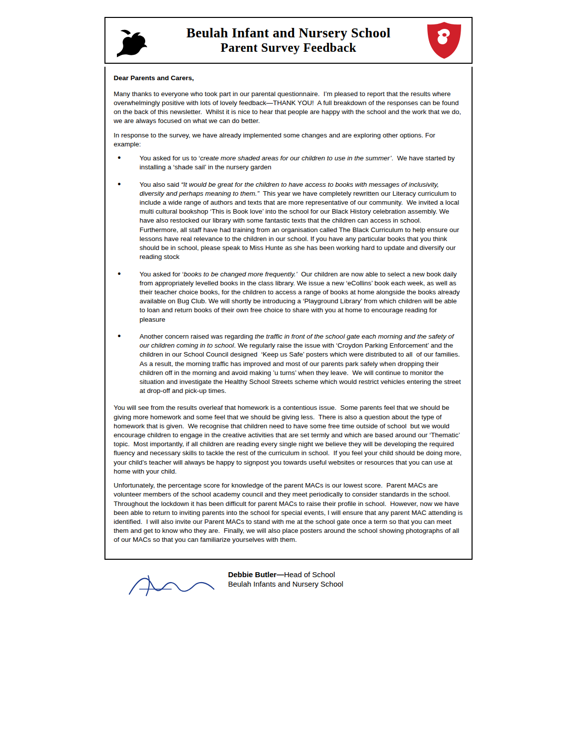Beulah Infant and Nursery School
Parent Survey Feedback
Dear Parents and Carers,
Many thanks to everyone who took part in our parental questionnaire. I’m pleased to report that the results where overwhelmingly positive with lots of lovely feedback—THANK YOU! A full breakdown of the responses can be found on the back of this newsletter. Whilst it is nice to hear that people are happy with the school and the work that we do, we are always focused on what we can do better.
In response to the survey, we have already implemented some changes and are exploring other options. For example:
You asked for us to ‘create more shaded areas for our children to use in the summer’. We have started by installing a ‘shade sail’ in the nursery garden
You also said “It would be great for the children to have access to books with messages of inclusivity, diversity and perhaps meaning to them.” This year we have completely rewritten our Literacy curriculum to include a wide range of authors and texts that are more representative of our community. We invited a local multi cultural bookshop ‘This is Book love’ into the school for our Black History celebration assembly. We have also restocked our library with some fantastic texts that the children can access in school. Furthermore, all staff have had training from an organisation called The Black Curriculum to help ensure our lessons have real relevance to the children in our school. If you have any particular books that you think should be in school, please speak to Miss Hunte as she has been working hard to update and diversify our reading stock
You asked for ‘books to be changed more frequently.’ Our children are now able to select a new book daily from appropriately levelled books in the class library. We issue a new ‘eCollins’ book each week, as well as their teacher choice books, for the children to access a range of books at home alongside the books already available on Bug Club. We will shortly be introducing a ‘Playground Library’ from which children will be able to loan and return books of their own free choice to share with you at home to encourage reading for pleasure
Another concern raised was regarding the traffic in front of the school gate each morning and the safety of our children coming in to school. We regularly raise the issue with ‘Croydon Parking Enforcement’ and the children in our School Council designed ‘Keep us Safe’ posters which were distributed to all of our families. As a result, the morning traffic has improved and most of our parents park safely when dropping their children off in the morning and avoid making ’u turns’ when they leave. We will continue to monitor the situation and investigate the Healthy School Streets scheme which would restrict vehicles entering the street at drop-off and pick-up times.
You will see from the results overleaf that homework is a contentious issue. Some parents feel that we should be giving more homework and some feel that we should be giving less. There is also a question about the type of homework that is given. We recognise that children need to have some free time outside of school but we would encourage children to engage in the creative activities that are set termly and which are based around our ‘Thematic’ topic. Most importantly, if all children are reading every single night we believe they will be developing the required fluency and necessary skills to tackle the rest of the curriculum in school. If you feel your child should be doing more, your child’s teacher will always be happy to signpost you towards useful websites or resources that you can use at home with your child.
Unfortunately, the percentage score for knowledge of the parent MACs is our lowest score. Parent MACs are volunteer members of the school academy council and they meet periodically to consider standards in the school. Throughout the lockdown it has been difficult for parent MACs to raise their profile in school. However, now we have been able to return to inviting parents into the school for special events, I will ensure that any parent MAC attending is identified. I will also invite our Parent MACs to stand with me at the school gate once a term so that you can meet them and get to know who they are. Finally, we will also place posters around the school showing photographs of all of our MACs so that you can familiarize yourselves with them.
Debbie Butler—Head of School
Beulah Infants and Nursery School